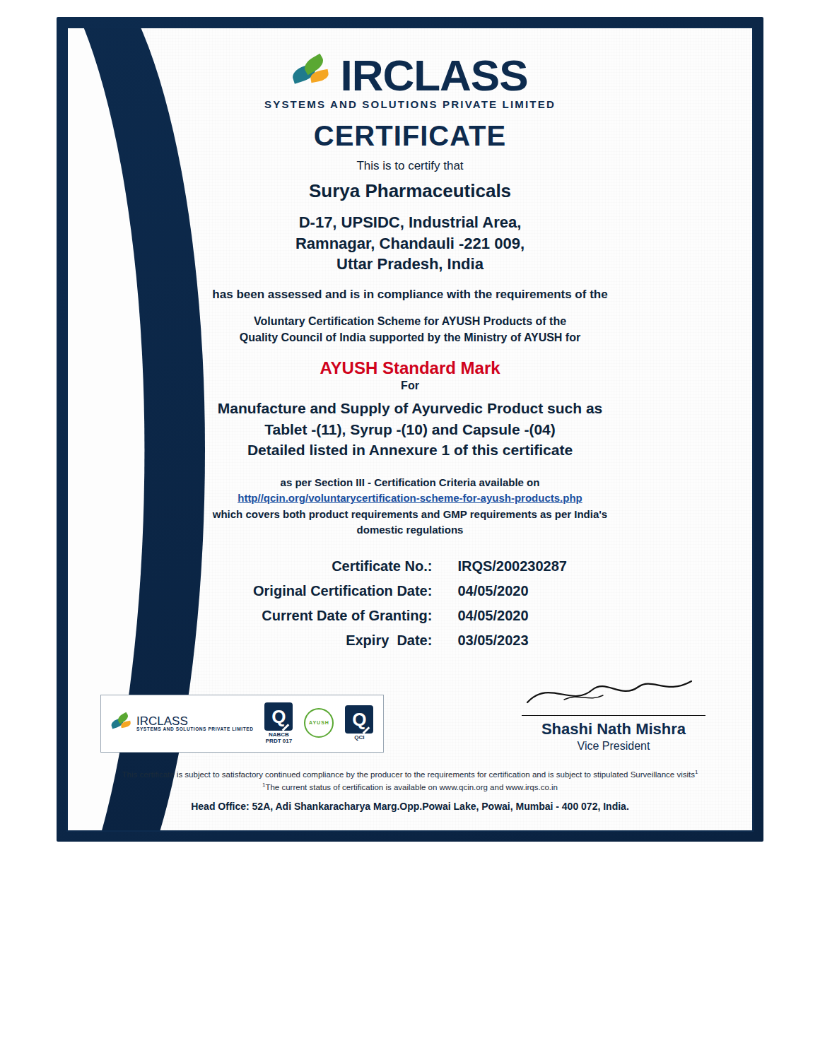IRCLASS
SYSTEMS AND SOLUTIONS PRIVATE LIMITED
CERTIFICATE
This is to certify that
Surya Pharmaceuticals
D-17, UPSIDC, Industrial Area,
Ramnagar, Chandauli -221 009,
Uttar Pradesh, India
has been assessed and is in compliance with the requirements of the
Voluntary Certification Scheme for AYUSH Products of the
Quality Council of India supported by the Ministry of AYUSH for
AYUSH Standard Mark
For
Manufacture and Supply of Ayurvedic Product such as
Tablet -(11), Syrup -(10) and Capsule -(04)
Detailed listed in Annexure 1 of this certificate
as per Section III - Certification Criteria available on
http//qcin.org/voluntarycertification-scheme-for-ayush-products.php
which covers both product requirements and GMP requirements as per India's
domestic regulations
| Certificate No.: | IRQS/200230287 |
| Original Certification Date: | 04/05/2020 |
| Current Date of Granting: | 04/05/2020 |
| Expiry Date: | 03/05/2023 |
IRCLASS SYSTEMS AND SOLUTIONS PRIVATE LIMITED
Q NABCB
PRDT 017
AYUSH
Q QCI
Shashi Nath Mishra
Vice President
This certificate is subject to satisfactory continued compliance by the producer to the requirements for certification and is subject to stipulated Surveillance visits1 1The current status of certification is available on www.qcin.org and www.irqs.co.in
Head Office: 52A, Adi Shankaracharya Marg.Opp.Powai Lake, Powai, Mumbai - 400 072, India.